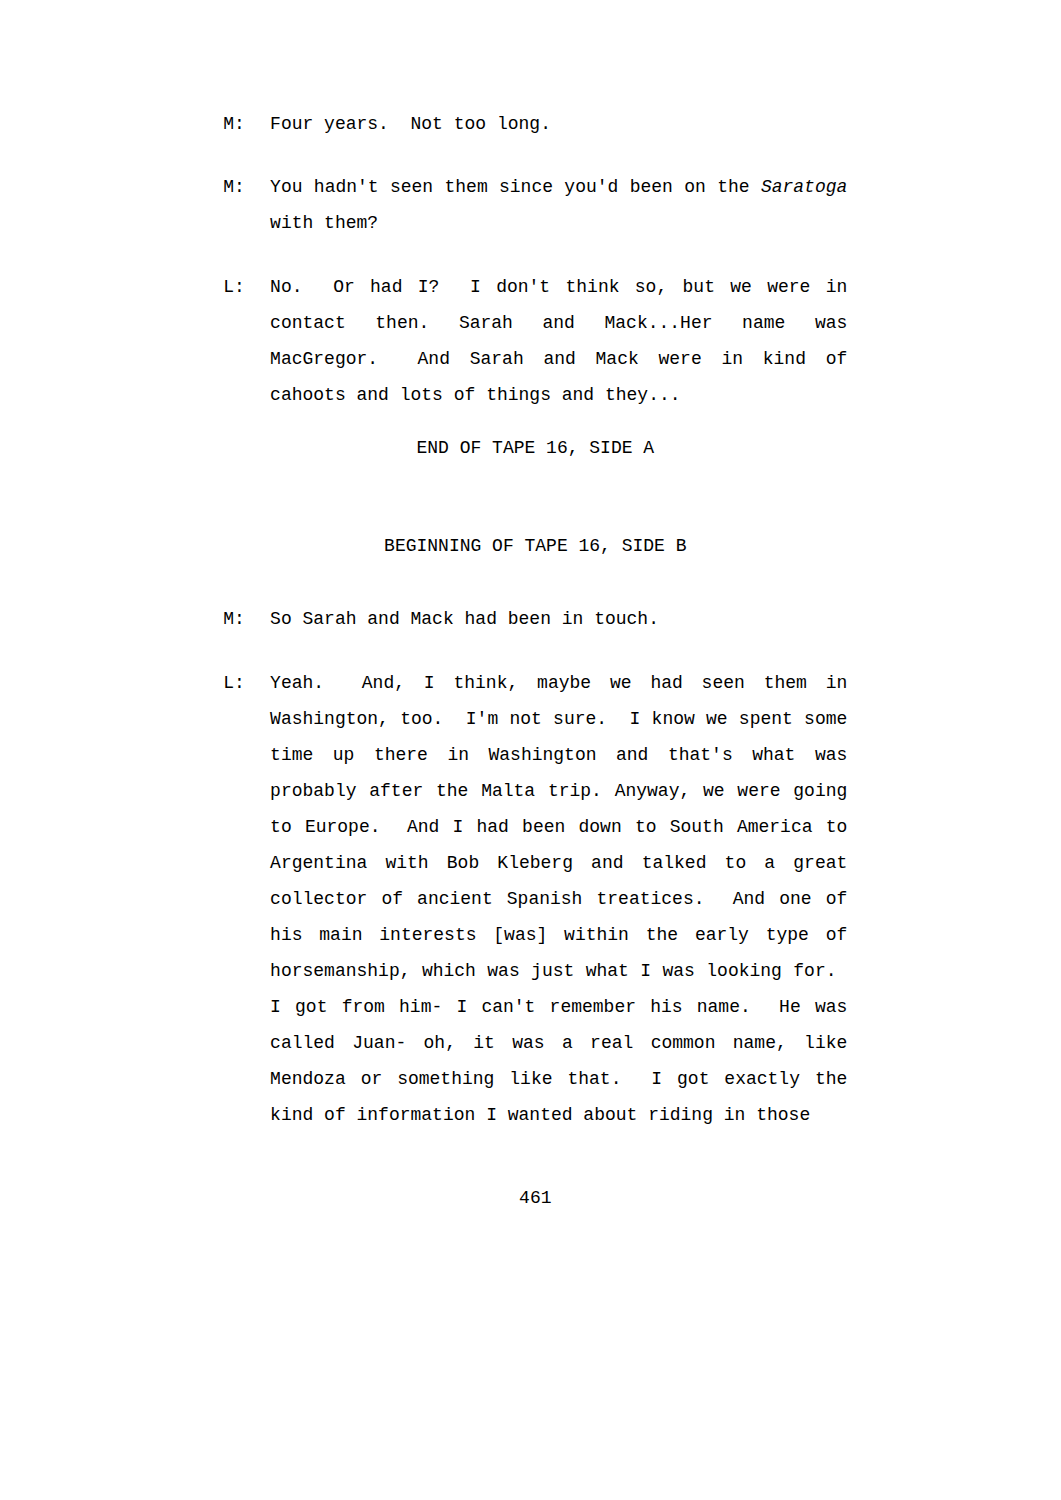M:
Four years. Not too long.
M:
You hadn't seen them since you'd been on the Saratoga with them?
L:
No. Or had I? I don't think so, but we were in contact then. Sarah and Mack...Her name was MacGregor. And Sarah and Mack were in kind of cahoots and lots of things and they...
END OF TAPE 16, SIDE A
BEGINNING OF TAPE 16, SIDE B
M:
So Sarah and Mack had been in touch.
L:
Yeah. And, I think, maybe we had seen them in Washington, too. I'm not sure. I know we spent some time up there in Washington and that's what was probably after the Malta trip. Anyway, we were going to Europe. And I had been down to South America to Argentina with Bob Kleberg and talked to a great collector of ancient Spanish treatices. And one of his main interests [was] within the early type of horsemanship, which was just what I was looking for. I got from him- I can't remember his name. He was called Juan- oh, it was a real common name, like Mendoza or something like that. I got exactly the kind of information I wanted about riding in those
461